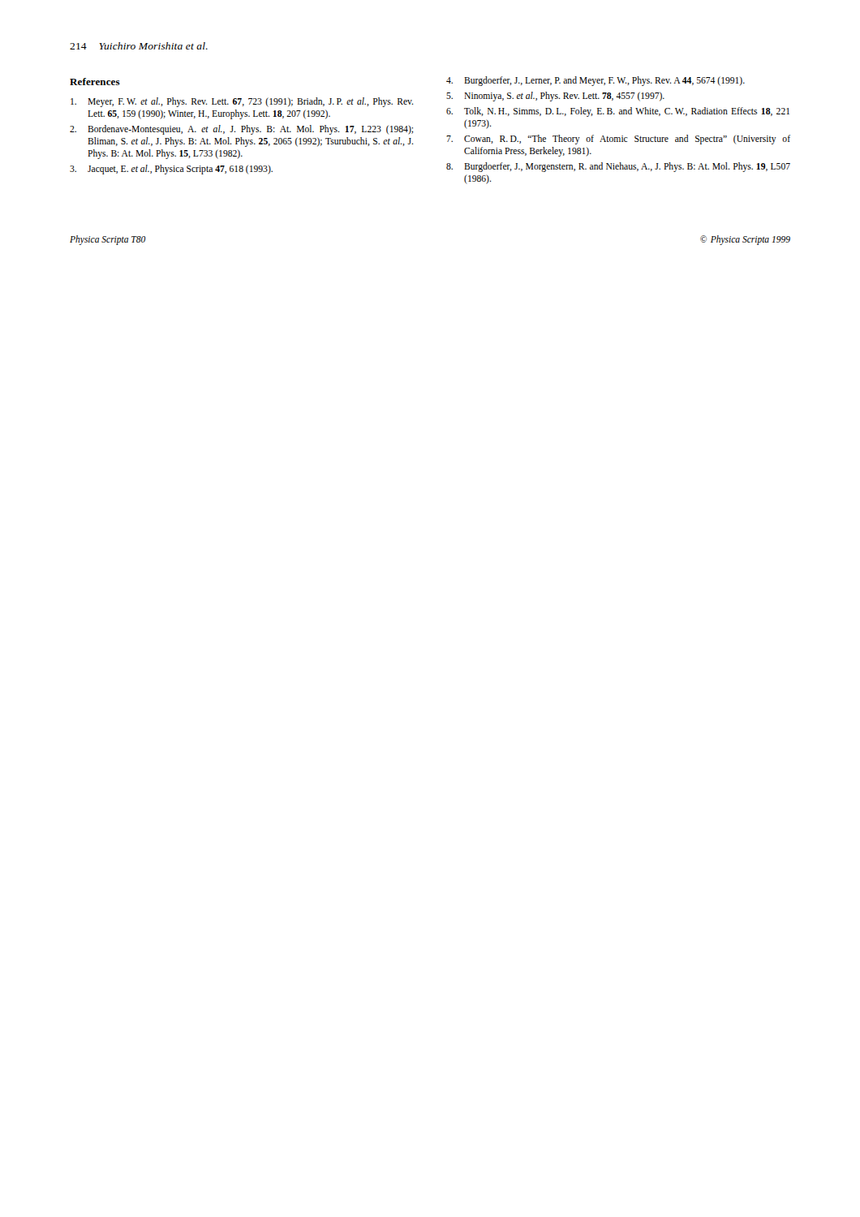214 Yuichiro Morishita et al.
References
1. Meyer, F. W. et al., Phys. Rev. Lett. 67, 723 (1991); Briadn, J. P. et al., Phys. Rev. Lett. 65, 159 (1990); Winter, H., Europhys. Lett. 18, 207 (1992).
2. Bordenave-Montesquieu, A. et al., J. Phys. B: At. Mol. Phys. 17, L223 (1984); Bliman, S. et al., J. Phys. B: At. Mol. Phys. 25, 2065 (1992); Tsurubuchi, S. et al., J. Phys. B: At. Mol. Phys. 15, L733 (1982).
3. Jacquet, E. et al., Physica Scripta 47, 618 (1993).
4. Burgdoerfer, J., Lerner, P. and Meyer, F. W., Phys. Rev. A 44, 5674 (1991).
5. Ninomiya, S. et al., Phys. Rev. Lett. 78, 4557 (1997).
6. Tolk, N. H., Simms, D. L., Foley, E. B. and White, C. W., Radiation Effects 18, 221 (1973).
7. Cowan, R. D., “The Theory of Atomic Structure and Spectra” (University of California Press, Berkeley, 1981).
8. Burgdoerfer, J., Morgenstern, R. and Niehaus, A., J. Phys. B: At. Mol. Phys. 19, L507 (1986).
Physica Scripta T80
©Physica Scripta 1999